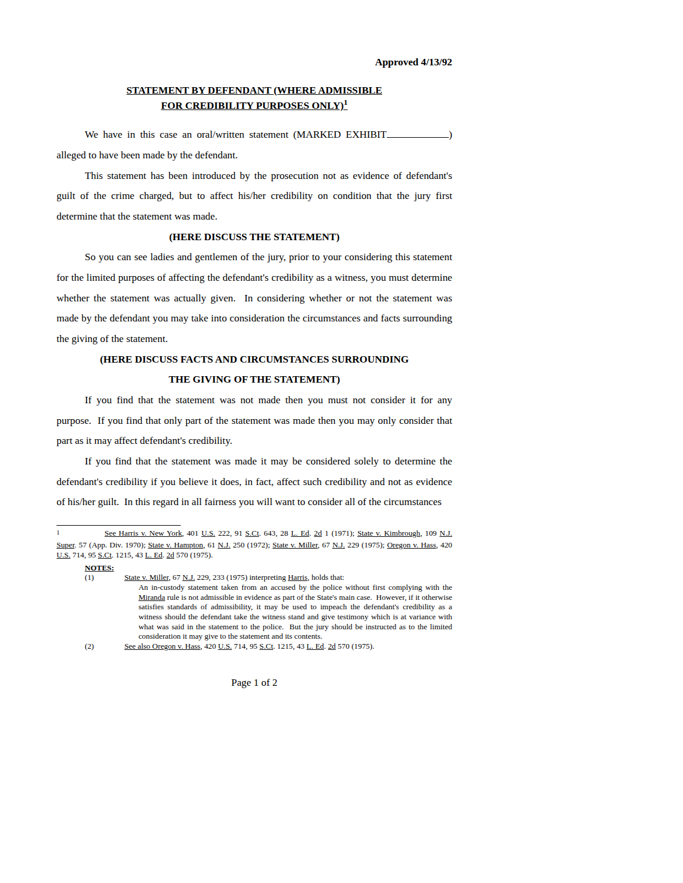Approved 4/13/92
STATEMENT BY DEFENDANT (WHERE ADMISSIBLE
FOR CREDIBILITY PURPOSES ONLY)1
We have in this case an oral/written statement (MARKED EXHIBIT ) alleged to have been made by the defendant.
This statement has been introduced by the prosecution not as evidence of defendant's guilt of the crime charged, but to affect his/her credibility on condition that the jury first determine that the statement was made.
(HERE DISCUSS THE STATEMENT)
So you can see ladies and gentlemen of the jury, prior to your considering this statement for the limited purposes of affecting the defendant's credibility as a witness, you must determine whether the statement was actually given. In considering whether or not the statement was made by the defendant you may take into consideration the circumstances and facts surrounding the giving of the statement.
(HERE DISCUSS FACTS AND CIRCUMSTANCES SURROUNDING
THE GIVING OF THE STATEMENT)
If you find that the statement was not made then you must not consider it for any purpose. If you find that only part of the statement was made then you may only consider that part as it may affect defendant's credibility.
If you find that the statement was made it may be considered solely to determine the defendant's credibility if you believe it does, in fact, affect such credibility and not as evidence of his/her guilt. In this regard in all fairness you will want to consider all of the circumstances
1 See Harris v. New York, 401 U.S. 222, 91 S.Ct. 643, 28 L. Ed. 2d 1 (1971); State v. Kimbrough, 109 N.J. Super. 57 (App. Div. 1970); State v. Hampton, 61 N.J. 250 (1972); State v. Miller, 67 N.J. 229 (1975); Oregon v. Hass, 420 U.S. 714, 95 S.Ct. 1215, 43 L. Ed. 2d 570 (1975).
NOTES: (1) State v. Miller, 67 N.J. 229, 233 (1975) interpreting Harris, holds that: An in-custody statement taken from an accused by the police without first complying with the Miranda rule is not admissible in evidence as part of the State's main case. However, if it otherwise satisfies standards of admissibility, it may be used to impeach the defendant's credibility as a witness should the defendant take the witness stand and give testimony which is at variance with what was said in the statement to the police. But the jury should be instructed as to the limited consideration it may give to the statement and its contents. (2) See also Oregon v. Hass, 420 U.S. 714, 95 S.Ct. 1215, 43 L. Ed. 2d 570 (1975).
Page 1 of 2